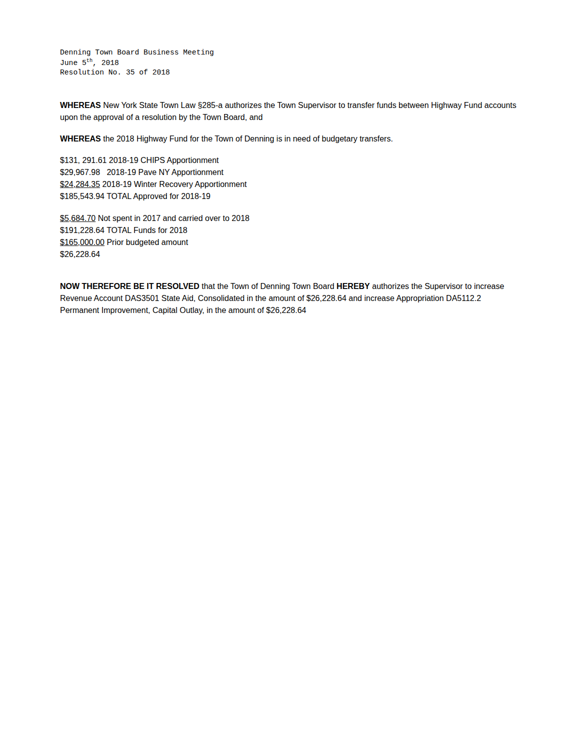Denning Town Board Business Meeting
June 5th, 2018
Resolution No. 35 of 2018
WHEREAS New York State Town Law §285-a authorizes the Town Supervisor to transfer funds between Highway Fund accounts upon the approval of a resolution by the Town Board, and
WHEREAS the 2018 Highway Fund for the Town of Denning is in need of budgetary transfers.
$131, 291.61 2018-19 CHIPS Apportionment
$29,967.98 2018-19 Pave NY Apportionment
$24,284.35 2018-19 Winter Recovery Apportionment
$185,543.94 TOTAL Approved for 2018-19
$5,684.70 Not spent in 2017 and carried over to 2018
$191,228.64 TOTAL Funds for 2018
$165,000.00 Prior budgeted amount
$26,228.64
NOW THEREFORE BE IT RESOLVED that the Town of Denning Town Board HEREBY authorizes the Supervisor to increase Revenue Account DAS3501 State Aid, Consolidated in the amount of $26,228.64 and increase Appropriation DA5112.2 Permanent Improvement, Capital Outlay, in the amount of $26,228.64